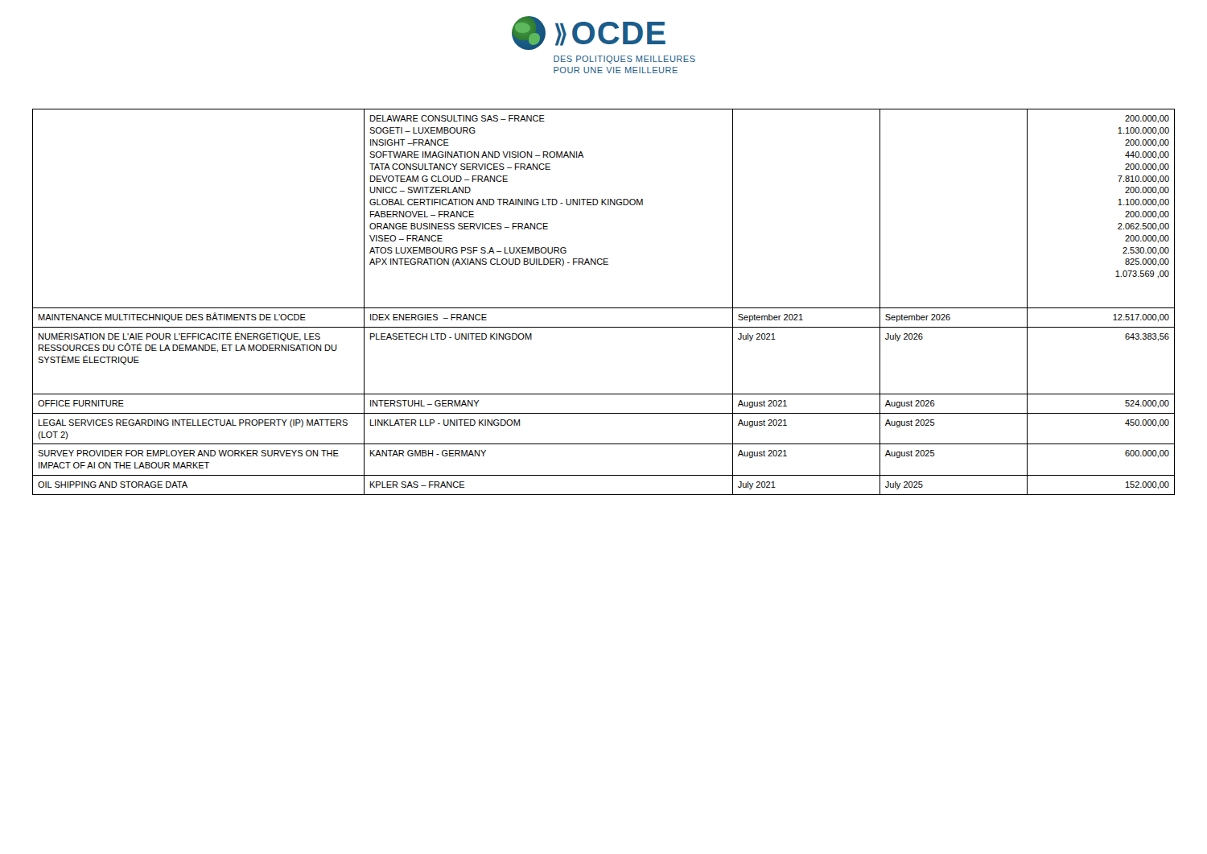⟩⟩ OCDE
DES POLITIQUES MEILLEURES
POUR UNE VIE MEILLEURE
| | DELAWARE CONSULTING SAS – FRANCE SOGETI – LUXEMBOURG INSIGHT –FRANCE SOFTWARE IMAGINATION AND VISION – ROMANIA TATA CONSULTANCY SERVICES – FRANCE DEVOTEAM G CLOUD – FRANCE UNICC – SWITZERLAND GLOBAL CERTIFICATION AND TRAINING LTD - UNITED KINGDOM FABERNOVEL – FRANCE ORANGE BUSINESS SERVICES – FRANCE VISEO – FRANCE ATOS LUXEMBOURG PSF S.A – LUXEMBOURG APX INTEGRATION (AXIANS CLOUD BUILDER) - FRANCE | | | 200.000,00 1.100.000,00 200.000,00 440.000,00 200.000,00 7.810.000,00 200.000,00 1.100.000,00 200.000,00 2.062.500,00 200.000,00 2.530.00,00 825.000,00 1.073.569 ,00 |
| MAINTENANCE MULTITECHNIQUE DES BÂTIMENTS DE L’OCDE | IDEX ENERGIES – FRANCE | September 2021 | September 2026 | 12.517.000,00 |
| NUMÉRISATION DE L'AIE POUR L'EFFICACITÉ ÉNERGÉTIQUE, LES RESSOURCES DU CÔTÉ DE LA DEMANDE, ET LA MODERNISATION DU SYSTÈME ÉLECTRIQUE | PLEASETECH LTD - UNITED KINGDOM | July 2021 | July 2026 | 643.383,56 |
| OFFICE FURNITURE | INTERSTUHL – GERMANY | August 2021 | August 2026 | 524.000,00 |
| LEGAL SERVICES REGARDING INTELLECTUAL PROPERTY (IP) MATTERS (LOT 2) | LINKLATER LLP - UNITED KINGDOM | August 2021 | August 2025 | 450.000,00 |
| SURVEY PROVIDER FOR EMPLOYER AND WORKER SURVEYS ON THE IMPACT OF AI ON THE LABOUR MARKET | KANTAR GMBH - GERMANY | August 2021 | August 2025 | 600.000,00 |
| OIL SHIPPING AND STORAGE DATA | KPLER SAS – FRANCE | July 2021 | July 2025 | 152.000,00 |